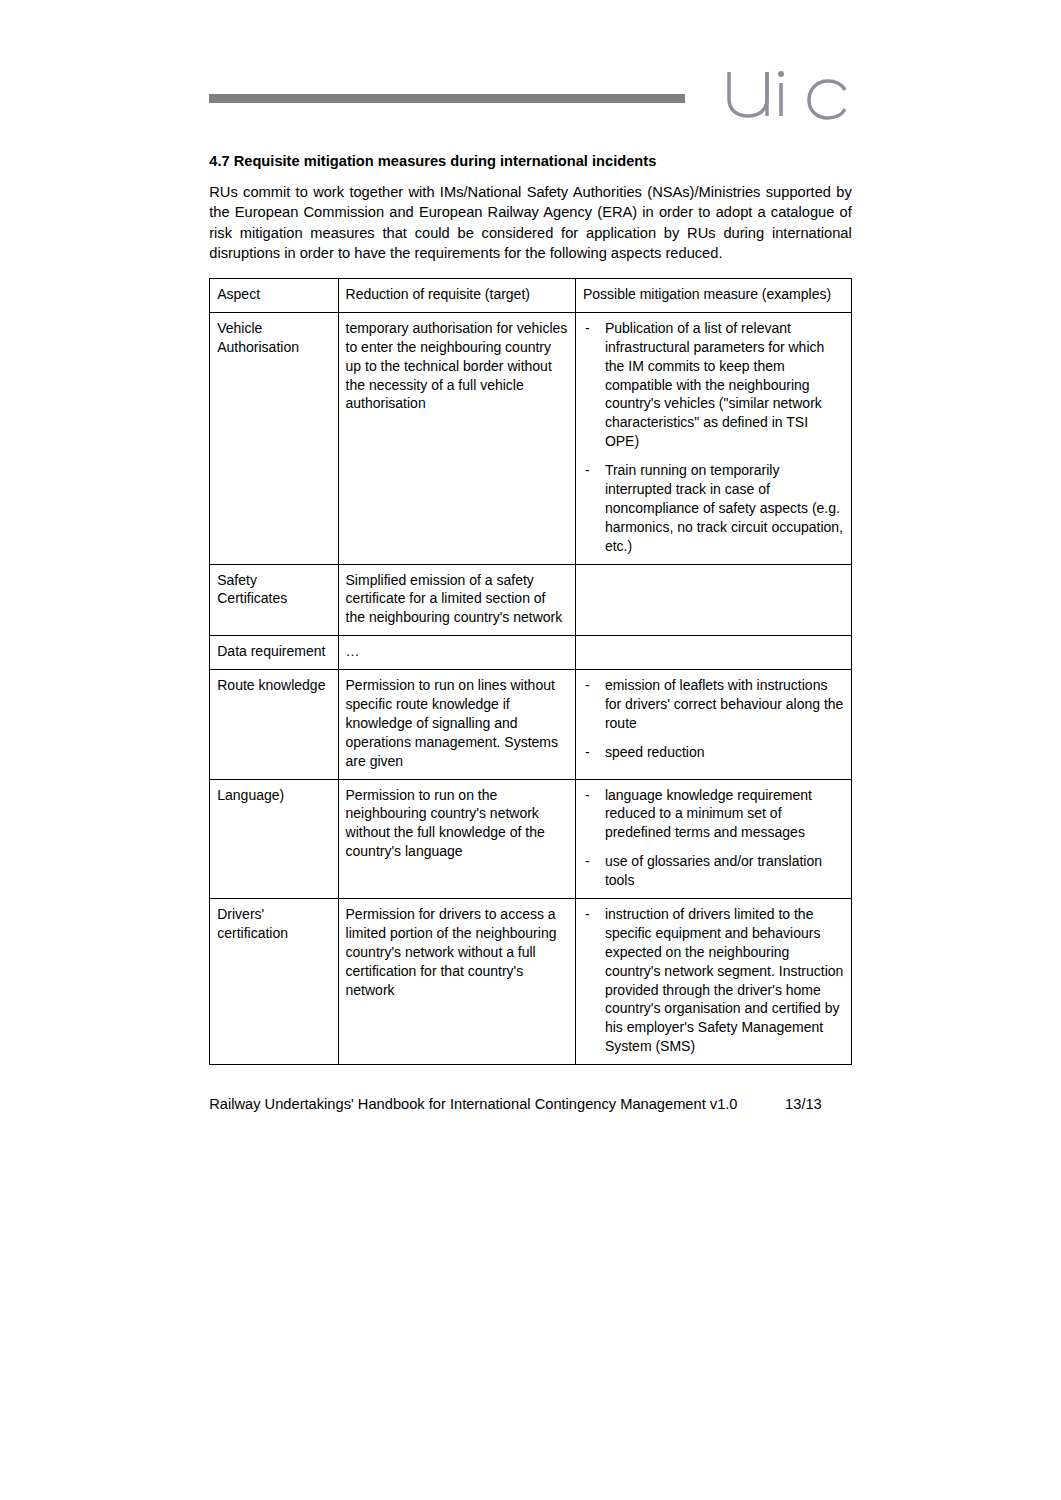4.7 Requisite mitigation measures during international incidents
RUs commit to work together with IMs/National Safety Authorities (NSAs)/Ministries supported by the European Commission and European Railway Agency (ERA) in order to adopt a catalogue of risk mitigation measures that could be considered for application by RUs during international disruptions in order to have the requirements for the following aspects reduced.
| Aspect | Reduction of requisite (target) | Possible mitigation measure (examples) |
| --- | --- | --- |
| Vehicle Authorisation | temporary authorisation for vehicles to enter the neighbouring country up to the technical border without the necessity of a full vehicle authorisation | Publication of a list of relevant infrastructural parameters for which the IM commits to keep them compatible with the neighbouring country's vehicles ("similar network characteristics" as defined in TSI OPE) Train running on temporarily interrupted track in case of noncompliance of safety aspects (e.g. harmonics, no track circuit occupation, etc.) |
| Safety Certificates | Simplified emission of a safety certificate for a limited section of the neighbouring country's network | |
| Data requirement | … | |
| Route knowledge | Permission to run on lines without specific route knowledge if knowledge of signalling and operations management. Systems are given | emission of leaflets with instructions for drivers' correct behaviour along the route speed reduction |
| Language) | Permission to run on the neighbouring country's network without the full knowledge of the country's language | language knowledge requirement reduced to a minimum set of predefined terms and messages use of glossaries and/or translation tools |
| Drivers' certification | Permission for drivers to access a limited portion of the neighbouring country's network without a full certification for that country's network | instruction of drivers limited to the specific equipment and behaviours expected on the neighbouring country's network segment. Instruction provided through the driver's home country's organisation and certified by his employer's Safety Management System (SMS) |
Railway Undertakings' Handbook for International Contingency Management v1.0 13/13